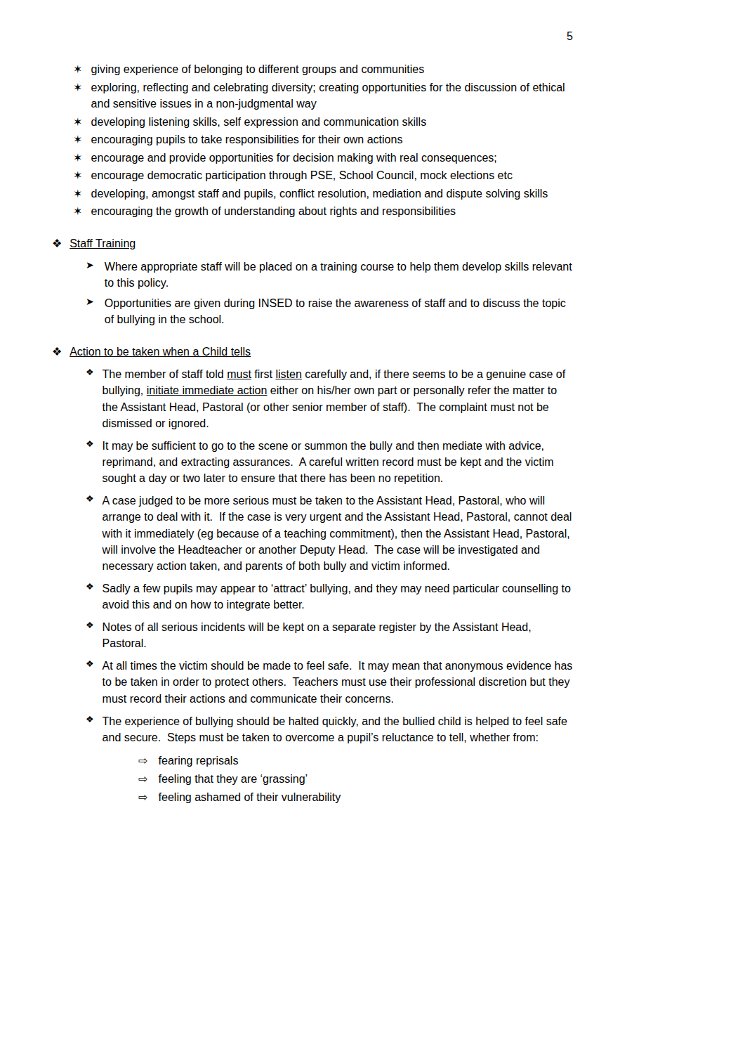5
giving experience of belonging to different groups and communities
exploring, reflecting and celebrating diversity; creating opportunities for the discussion of ethical and sensitive issues in a non-judgmental way
developing listening skills, self expression and communication skills
encouraging pupils to take responsibilities for their own actions
encourage and provide opportunities for decision making with real consequences;
encourage democratic participation through PSE, School Council, mock elections etc
developing, amongst staff and pupils, conflict resolution, mediation and dispute solving skills
encouraging the growth of understanding about rights and responsibilities
Staff Training
Where appropriate staff will be placed on a training course to help them develop skills relevant to this policy.
Opportunities are given during INSED to raise the awareness of staff and to discuss the topic of bullying in the school.
Action to be taken when a Child tells
The member of staff told must first listen carefully and, if there seems to be a genuine case of bullying, initiate immediate action either on his/her own part or personally refer the matter to the Assistant Head, Pastoral (or other senior member of staff). The complaint must not be dismissed or ignored.
It may be sufficient to go to the scene or summon the bully and then mediate with advice, reprimand, and extracting assurances. A careful written record must be kept and the victim sought a day or two later to ensure that there has been no repetition.
A case judged to be more serious must be taken to the Assistant Head, Pastoral, who will arrange to deal with it. If the case is very urgent and the Assistant Head, Pastoral, cannot deal with it immediately (eg because of a teaching commitment), then the Assistant Head, Pastoral, will involve the Headteacher or another Deputy Head. The case will be investigated and necessary action taken, and parents of both bully and victim informed.
Sadly a few pupils may appear to ‘attract’ bullying, and they may need particular counselling to avoid this and on how to integrate better.
Notes of all serious incidents will be kept on a separate register by the Assistant Head, Pastoral.
At all times the victim should be made to feel safe. It may mean that anonymous evidence has to be taken in order to protect others. Teachers must use their professional discretion but they must record their actions and communicate their concerns.
The experience of bullying should be halted quickly, and the bullied child is helped to feel safe and secure. Steps must be taken to overcome a pupil’s reluctance to tell, whether from:
fearing reprisals
feeling that they are ‘grassing’
feeling ashamed of their vulnerability